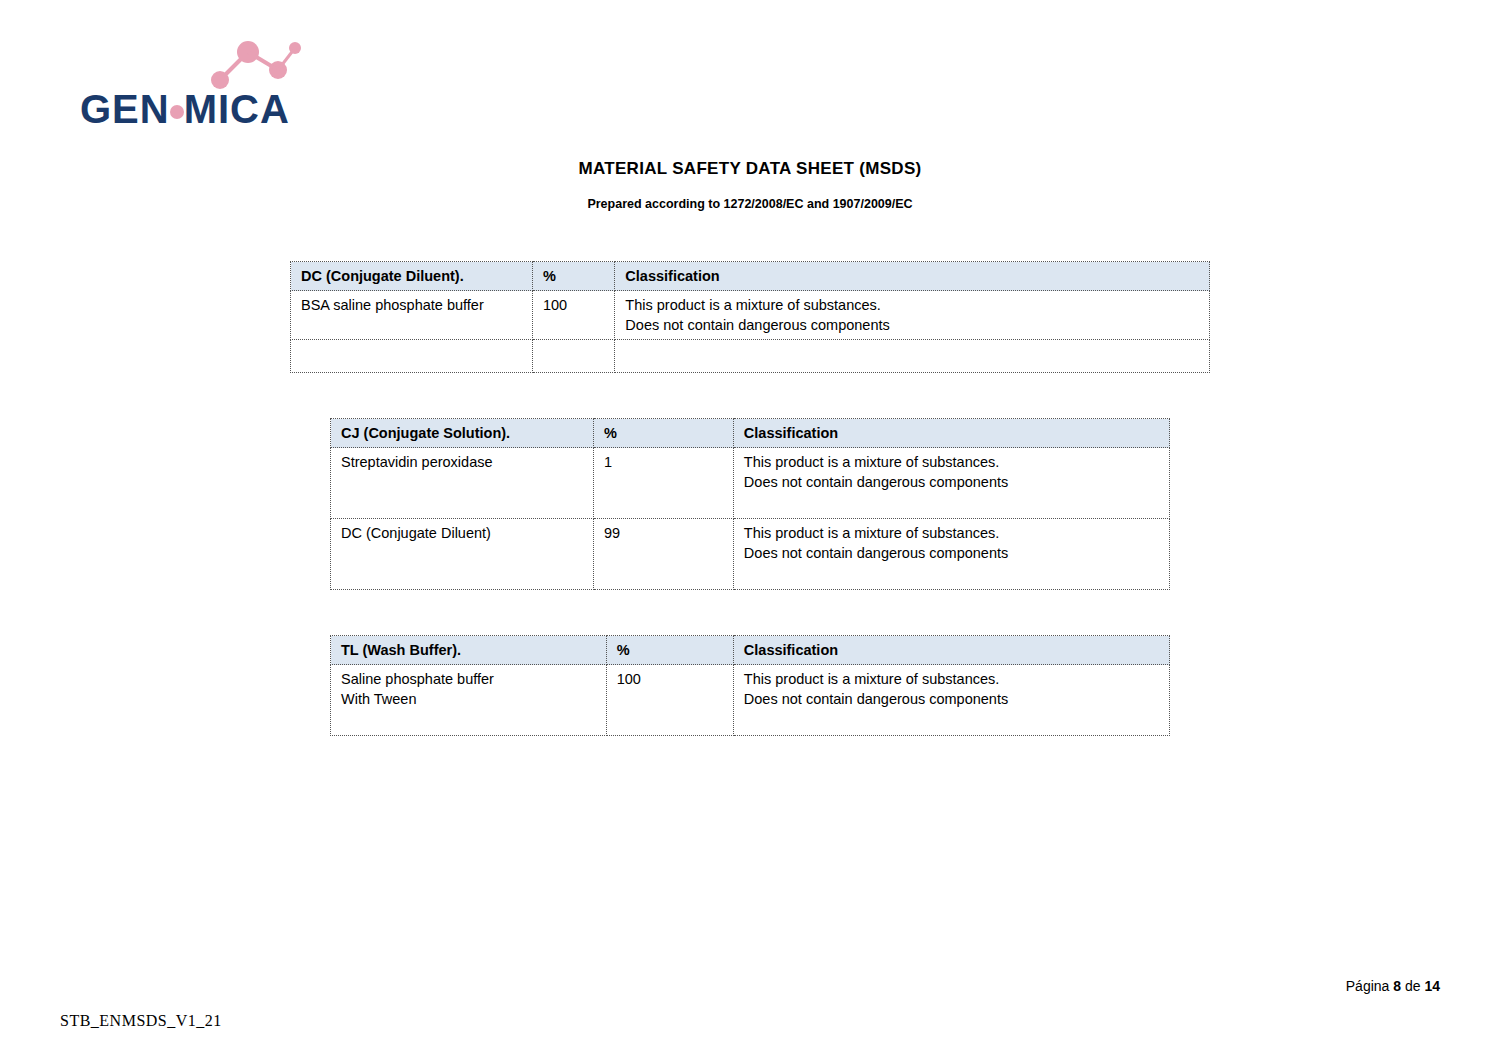GEN MICA
MATERIAL SAFETY DATA SHEET (MSDS)
Prepared according to 1272/2008/EC and 1907/2009/EC
| DC (Conjugate Diluent). | % | Classification |
| --- | --- | --- |
| BSA saline phosphate buffer | 100 | This product is a mixture of substances. Does not contain dangerous components |
| CJ (Conjugate Solution). | % | Classification |
| --- | --- | --- |
| Streptavidin peroxidase | 1 | This product is a mixture of substances. Does not contain dangerous components |
| DC (Conjugate Diluent) | 99 | This product is a mixture of substances. Does not contain dangerous components |
| TL (Wash Buffer). | % | Classification |
| --- | --- | --- |
| Saline phosphate buffer With Tween | 100 | This product is a mixture of substances. Does not contain dangerous components |
Página 8 de 14
STB_ENMSDS_V1_21